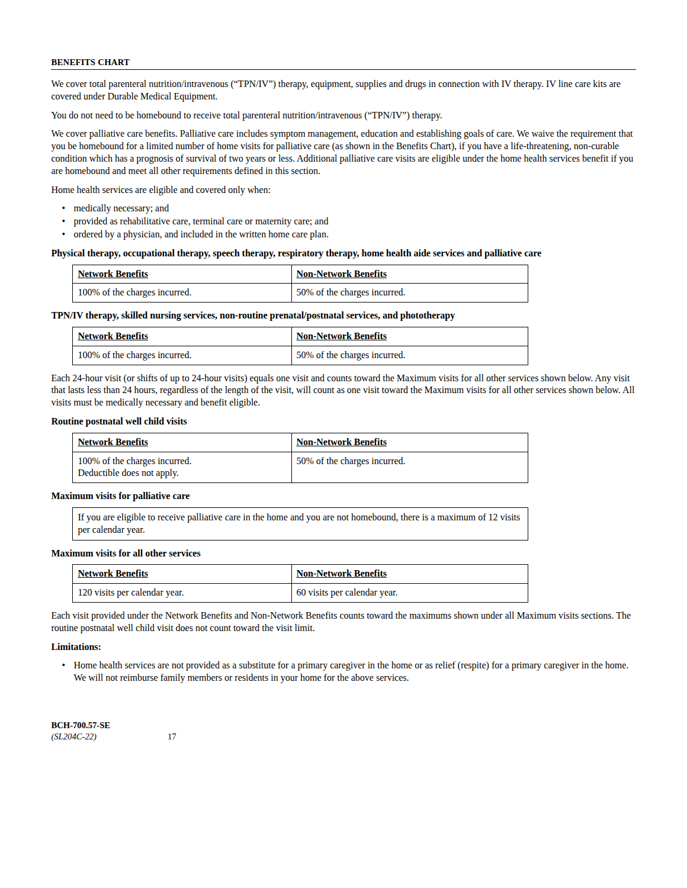BENEFITS CHART
We cover total parenteral nutrition/intravenous (“TPN/IV”) therapy, equipment, supplies and drugs in connection with IV therapy. IV line care kits are covered under Durable Medical Equipment.
You do not need to be homebound to receive total parenteral nutrition/intravenous (“TPN/IV”) therapy.
We cover palliative care benefits. Palliative care includes symptom management, education and establishing goals of care. We waive the requirement that you be homebound for a limited number of home visits for palliative care (as shown in the Benefits Chart), if you have a life-threatening, non-curable condition which has a prognosis of survival of two years or less. Additional palliative care visits are eligible under the home health services benefit if you are homebound and meet all other requirements defined in this section.
Home health services are eligible and covered only when:
medically necessary; and
provided as rehabilitative care, terminal care or maternity care; and
ordered by a physician, and included in the written home care plan.
Physical therapy, occupational therapy, speech therapy, respiratory therapy, home health aide services and palliative care
| Network Benefits | Non-Network Benefits |
| --- | --- |
| 100% of the charges incurred. | 50% of the charges incurred. |
TPN/IV therapy, skilled nursing services, non-routine prenatal/postnatal services, and phototherapy
| Network Benefits | Non-Network Benefits |
| --- | --- |
| 100% of the charges incurred. | 50% of the charges incurred. |
Each 24-hour visit (or shifts of up to 24-hour visits) equals one visit and counts toward the Maximum visits for all other services shown below. Any visit that lasts less than 24 hours, regardless of the length of the visit, will count as one visit toward the Maximum visits for all other services shown below. All visits must be medically necessary and benefit eligible.
Routine postnatal well child visits
| Network Benefits | Non-Network Benefits |
| --- | --- |
| 100% of the charges incurred. Deductible does not apply. | 50% of the charges incurred. |
Maximum visits for palliative care
| If you are eligible to receive palliative care in the home and you are not homebound, there is a maximum of 12 visits per calendar year. |
Maximum visits for all other services
| Network Benefits | Non-Network Benefits |
| --- | --- |
| 120 visits per calendar year. | 60 visits per calendar year. |
Each visit provided under the Network Benefits and Non-Network Benefits counts toward the maximums shown under all Maximum visits sections. The routine postnatal well child visit does not count toward the visit limit.
Limitations:
Home health services are not provided as a substitute for a primary caregiver in the home or as relief (respite) for a primary caregiver in the home. We will not reimburse family members or residents in your home for the above services.
BCH-700.57-SE
(SL204C-22) 17